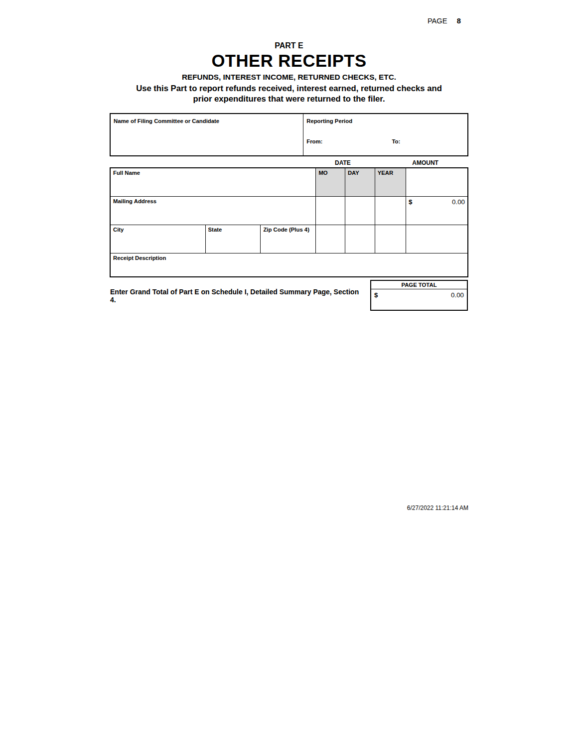PAGE 8
PART E
OTHER RECEIPTS
REFUNDS, INTEREST INCOME, RETURNED CHECKS, ETC.
Use this Part to report refunds received, interest earned, returned checks and
prior expenditures that were returned to the filer.
| Name of Filing Committee or Candidate | Reporting Period From: To: |
| | DATE | AMOUNT |
| Full Name | MO | DAY | YEAR | |
| Mailing Address | | | | $ 0.00 |
| City | State | Zip Code (Plus 4) | | | | |
| Receipt Description |
| Enter Grand Total of Part E on Schedule I, Detailed Summary Page, Section 4. | PAGE TOTAL $ 0.00 |
6/27/2022 11:21:14 AM